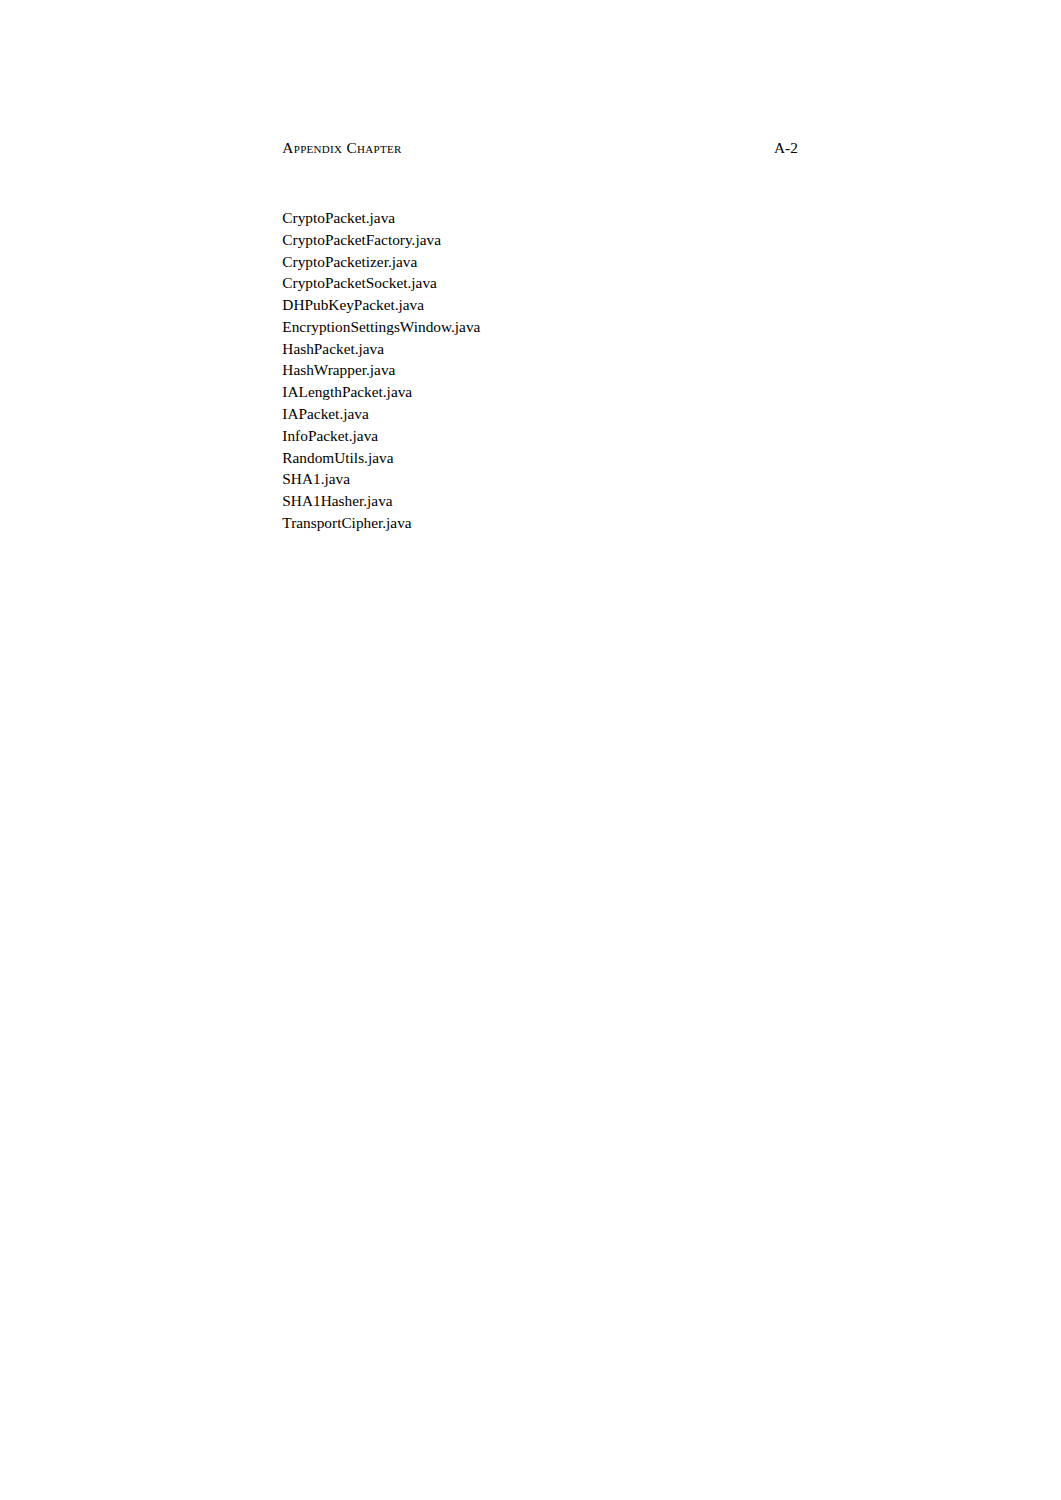Appendix Chapter A-2
CryptoPacket.java
CryptoPacketFactory.java
CryptoPacketizer.java
CryptoPacketSocket.java
DHPubKeyPacket.java
EncryptionSettingsWindow.java
HashPacket.java
HashWrapper.java
IALengthPacket.java
IAPacket.java
InfoPacket.java
RandomUtils.java
SHA1.java
SHA1Hasher.java
TransportCipher.java